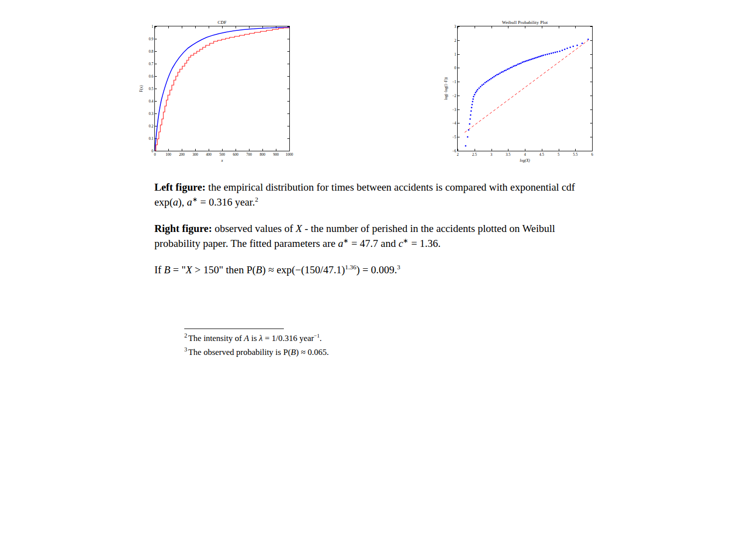CDF
F(x) 0 0.1 0.2 0.3 0.4 0.5 0.6 0.7 0.8 0.9 1 0 100 200 300 400 500 600 700 800 900 1000
x
Weibull Probability Plot
log(−log(1−F)) 3 2 1 0 −1 −2 −3 −4 −5 −6 2 2.5 3 3.5 4 4.5 5 5.5 6
log(X)
Left figure: the empirical distribution for times between accidents is compared with exponential cdf exp(a), a∗ = 0.316 year.2
Right figure: observed values of X - the number of perished in the accidents plotted on Weibull probability paper. The fitted parameters are a∗ = 47.7 and c∗ = 1.36.
If B = "X > 150" then P(B) ≈ exp(−(150/47.1)1.36) = 0.009.3
2 The intensity of A is λ = 1/0.316 year−1.
3 The observed probability is P(B) ≈ 0.065.